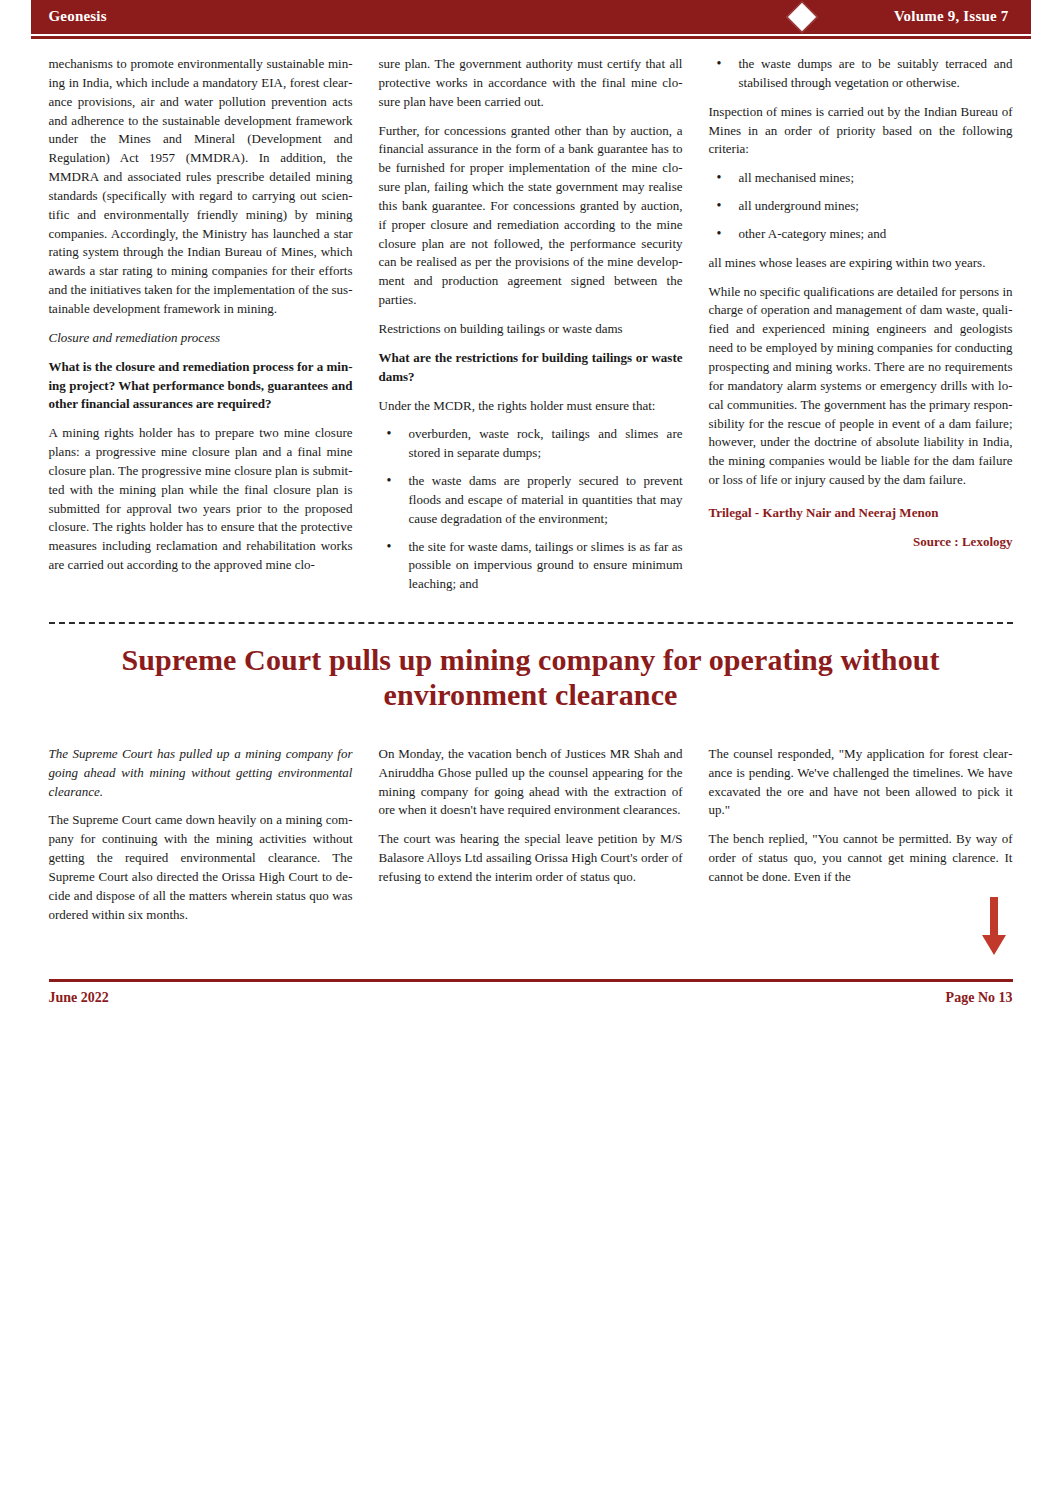Geonesis
Volume 9, Issue 7
mechanisms to promote environmentally sustainable mining in India, which include a mandatory EIA, forest clearance provisions, air and water pollution prevention acts and adherence to the sustainable development framework under the Mines and Mineral (Development and Regulation) Act 1957 (MMDRA). In addition, the MMDRA and associated rules prescribe detailed mining standards (specifically with regard to carrying out scientific and environmentally friendly mining) by mining companies. Accordingly, the Ministry has launched a star rating system through the Indian Bureau of Mines, which awards a star rating to mining companies for their efforts and the initiatives taken for the implementation of the sustainable development framework in mining.
Closure and remediation process
What is the closure and remediation process for a mining project? What performance bonds, guarantees and other financial assurances are required?
A mining rights holder has to prepare two mine closure plans: a progressive mine closure plan and a final mine closure plan. The progressive mine closure plan is submitted with the mining plan while the final closure plan is submitted for approval two years prior to the proposed closure. The rights holder has to ensure that the protective measures including reclamation and rehabilitation works are carried out according to the approved mine clo-
sure plan. The government authority must certify that all protective works in accordance with the final mine closure plan have been carried out.
Further, for concessions granted other than by auction, a financial assurance in the form of a bank guarantee has to be furnished for proper implementation of the mine closure plan, failing which the state government may realise this bank guarantee. For concessions granted by auction, if proper closure and remediation according to the mine closure plan are not followed, the performance security can be realised as per the provisions of the mine development and production agreement signed between the parties.
Restrictions on building tailings or waste dams
What are the restrictions for building tailings or waste dams?
Under the MCDR, the rights holder must ensure that:
overburden, waste rock, tailings and slimes are stored in separate dumps;
the waste dams are properly secured to prevent floods and escape of material in quantities that may cause degradation of the environment;
the site for waste dams, tailings or slimes is as far as possible on impervious ground to ensure minimum leaching; and
the waste dumps are to be suitably terraced and stabilised through vegetation or otherwise.
Inspection of mines is carried out by the Indian Bureau of Mines in an order of priority based on the following criteria:
all mechanised mines;
all underground mines;
other A-category mines; and
all mines whose leases are expiring within two years.
While no specific qualifications are detailed for persons in charge of operation and management of dam waste, qualified and experienced mining engineers and geologists need to be employed by mining companies for conducting prospecting and mining works. There are no requirements for mandatory alarm systems or emergency drills with local communities. The government has the primary responsibility for the rescue of people in event of a dam failure; however, under the doctrine of absolute liability in India, the mining companies would be liable for the dam failure or loss of life or injury caused by the dam failure.
Trilegal - Karthy Nair and Neeraj Menon
Source : Lexology
Supreme Court pulls up mining company for operating without environment clearance
The Supreme Court has pulled up a mining company for going ahead with mining without getting environmental clearance.
The Supreme Court came down heavily on a mining company for continuing with the mining activities without getting the required environmental clearance. The Supreme Court also directed the Orissa High Court to decide and dispose of all the matters wherein status quo was ordered within six months.
On Monday, the vacation bench of Justices MR Shah and Aniruddha Ghose pulled up the counsel appearing for the mining company for going ahead with the extraction of ore when it doesn't have required environment clearances.
The court was hearing the special leave petition by M/S Balasore Alloys Ltd assailing Orissa High Court's order of refusing to extend the interim order of status quo.
The counsel responded, "My application for forest clearance is pending. We've challenged the timelines. We have excavated the ore and have not been allowed to pick it up."
The bench replied, "You cannot be permitted. By way of order of status quo, you cannot get mining clarence. It cannot be done. Even if the
June 2022
Page No 13